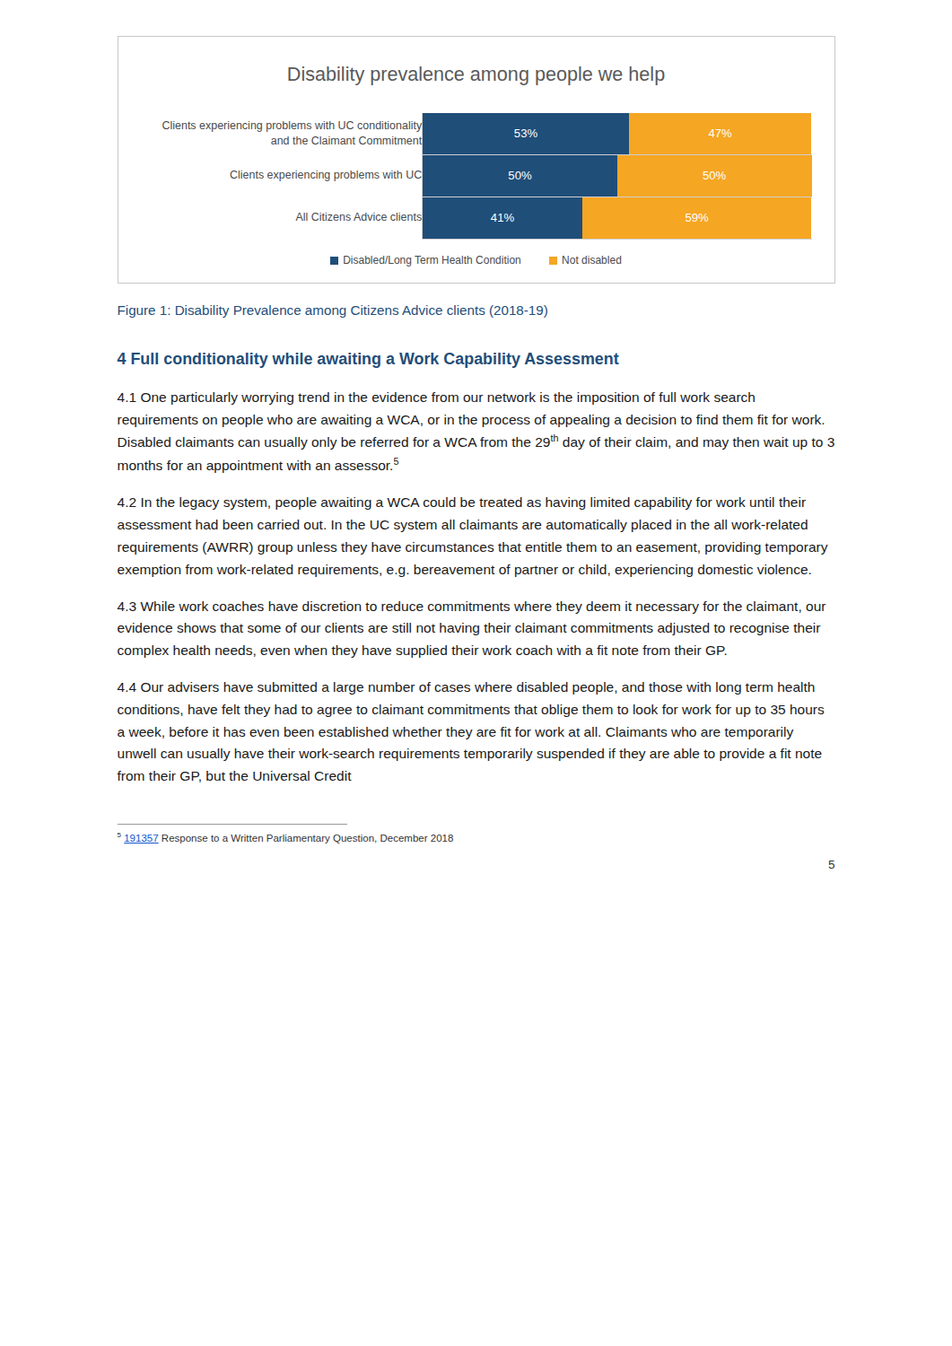Disability prevalence among people we help
| Clients experiencing problems with UC conditionality and the Claimant Commitment | 53% 47% |
| Clients experiencing problems with UC | 50% 50% |
| All Citizens Advice clients | 41% 59% |
Disabled/Long Term Health Condition Not disabled
Figure 1: Disability Prevalence among Citizens Advice clients (2018-19)
4 Full conditionality while awaiting a Work Capability Assessment
4.1 One particularly worrying trend in the evidence from our network is the imposition of full work search requirements on people who are awaiting a WCA, or in the process of appealing a decision to find them fit for work. Disabled claimants can usually only be referred for a WCA from the 29th day of their claim, and may then wait up to 3 months for an appointment with an assessor.5
4.2 In the legacy system, people awaiting a WCA could be treated as having limited capability for work until their assessment had been carried out. In the UC system all claimants are automatically placed in the all work-related requirements (AWRR) group unless they have circumstances that entitle them to an easement, providing temporary exemption from work-related requirements, e.g. bereavement of partner or child, experiencing domestic violence.
4.3 While work coaches have discretion to reduce commitments where they deem it necessary for the claimant, our evidence shows that some of our clients are still not having their claimant commitments adjusted to recognise their complex health needs, even when they have supplied their work coach with a fit note from their GP.
4.4 Our advisers have submitted a large number of cases where disabled people, and those with long term health conditions, have felt they had to agree to claimant commitments that oblige them to look for work for up to 35 hours a week, before it has even been established whether they are fit for work at all. Claimants who are temporarily unwell can usually have their work-search requirements temporarily suspended if they are able to provide a fit note from their GP, but the Universal Credit
5 191357 Response to a Written Parliamentary Question, December 2018
5